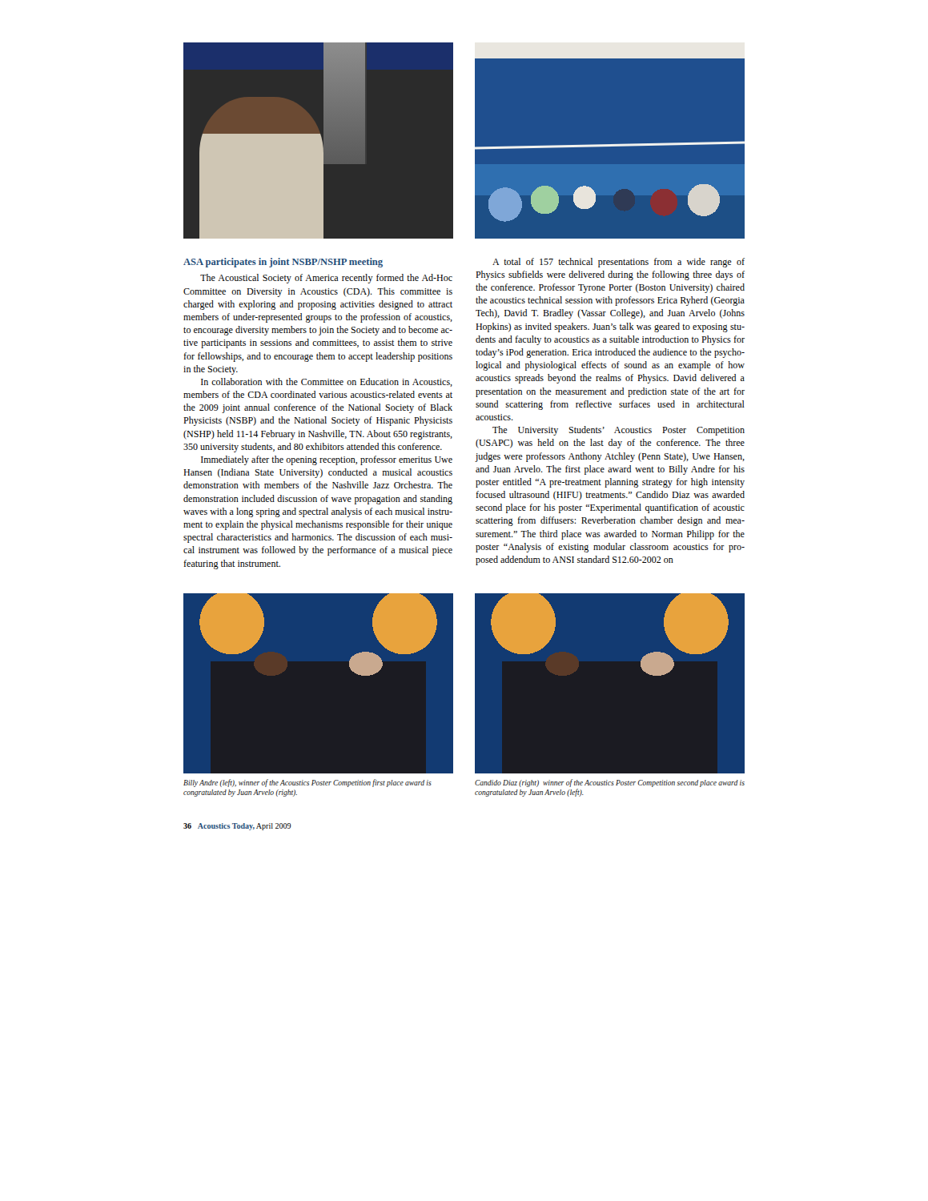ASA participates in joint NSBP/NSHP meeting
The Acoustical Society of America recently formed the Ad-Hoc Committee on Diversity in Acoustics (CDA). This committee is charged with exploring and proposing activities designed to attract members of under-represented groups to the profession of acoustics, to encourage diversity members to join the Society and to become active participants in sessions and committees, to assist them to strive for fellowships, and to encourage them to accept leadership positions in the Society.
In collaboration with the Committee on Education in Acoustics, members of the CDA coordinated various acoustics-related events at the 2009 joint annual conference of the National Society of Black Physicists (NSBP) and the National Society of Hispanic Physicists (NSHP) held 11-14 February in Nashville, TN. About 650 registrants, 350 university students, and 80 exhibitors attended this conference.
Immediately after the opening reception, professor emeritus Uwe Hansen (Indiana State University) conducted a musical acoustics demonstration with members of the Nashville Jazz Orchestra. The demonstration included discussion of wave propagation and standing waves with a long spring and spectral analysis of each musical instrument to explain the physical mechanisms responsible for their unique spectral characteristics and harmonics. The discussion of each musical instrument was followed by the performance of a musical piece featuring that instrument.
A total of 157 technical presentations from a wide range of Physics subfields were delivered during the following three days of the conference. Professor Tyrone Porter (Boston University) chaired the acoustics technical session with professors Erica Ryherd (Georgia Tech), David T. Bradley (Vassar College), and Juan Arvelo (Johns Hopkins) as invited speakers. Juan’s talk was geared to exposing students and faculty to acoustics as a suitable introduction to Physics for today’s iPod generation. Erica introduced the audience to the psychological and physiological effects of sound as an example of how acoustics spreads beyond the realms of Physics. David delivered a presentation on the measurement and prediction state of the art for sound scattering from reflective surfaces used in architectural acoustics.
The University Students’ Acoustics Poster Competition (USAPC) was held on the last day of the conference. The three judges were professors Anthony Atchley (Penn State), Uwe Hansen, and Juan Arvelo. The first place award went to Billy Andre for his poster entitled “A pre-treatment planning strategy for high intensity focused ultrasound (HIFU) treatments.” Candido Diaz was awarded second place for his poster “Experimental quantification of acoustic scattering from diffusers: Reverberation chamber design and measurement.” The third place was awarded to Norman Philipp for the poster “Analysis of existing modular classroom acoustics for proposed addendum to ANSI standard S12.60-2002 on
Billy Andre (left), winner of the Acoustics Poster Competition first place award is congratulated by Juan Arvelo (right).
Candido Diaz (right) winner of the Acoustics Poster Competition second place award is congratulated by Juan Arvelo (left).
36 Acoustics Today, April 2009